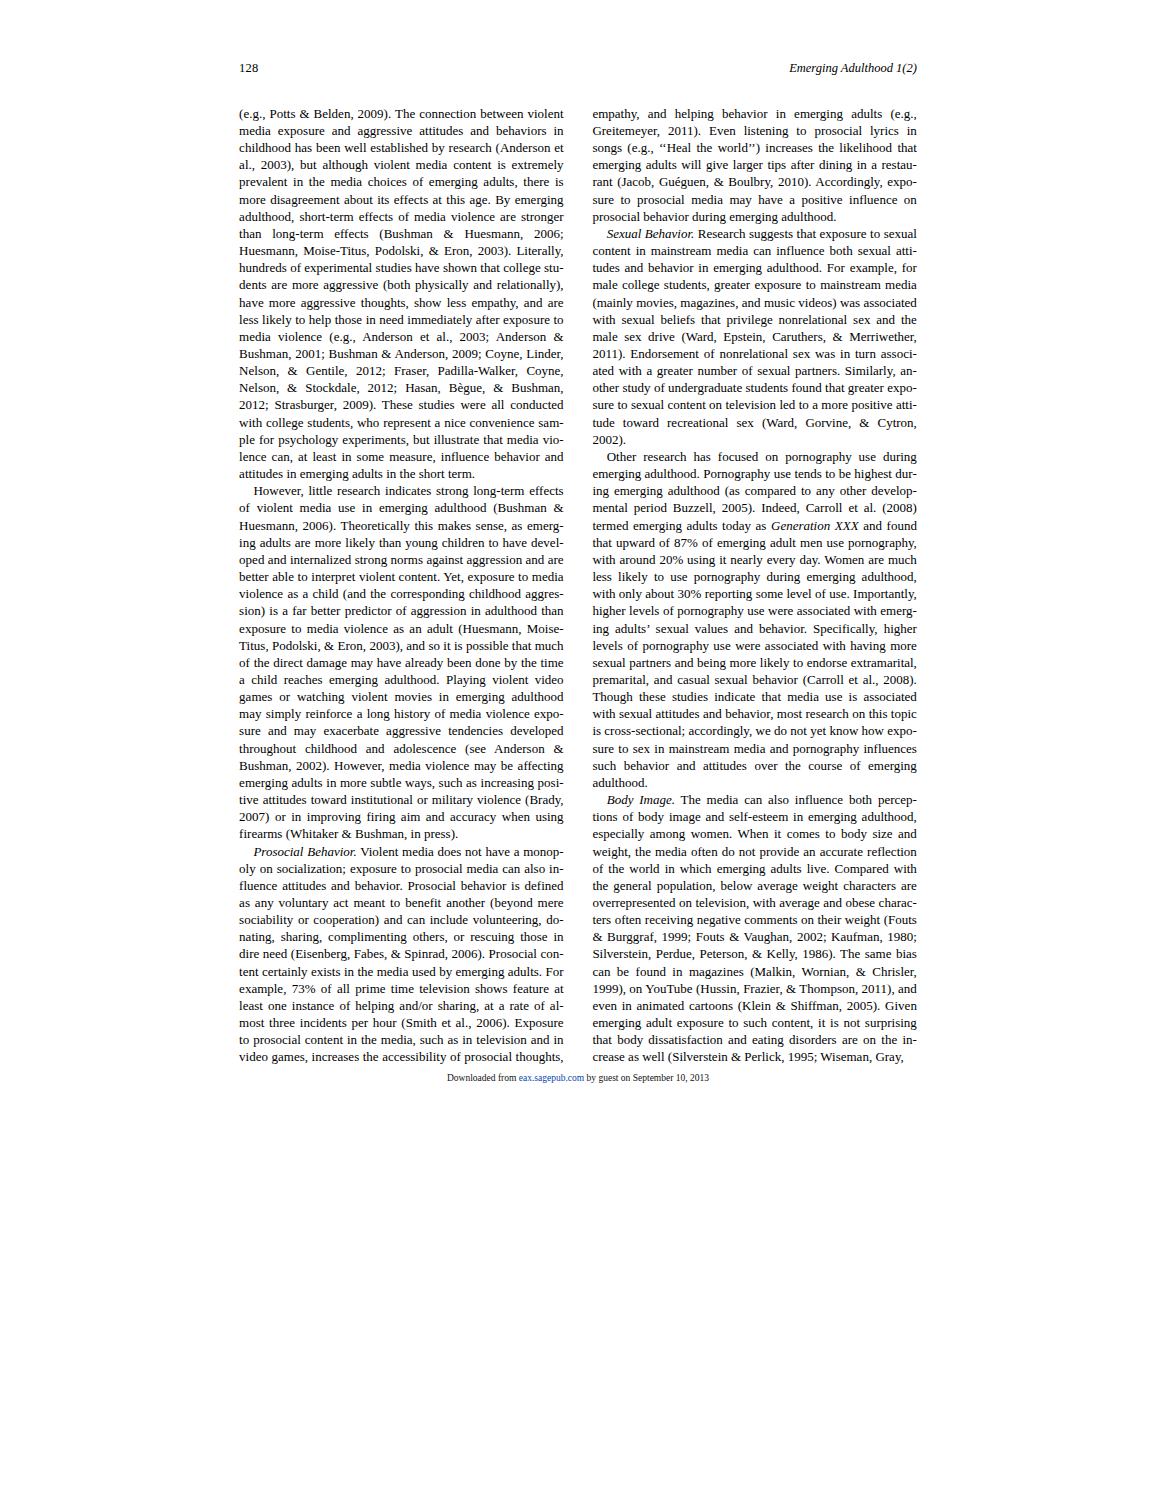128 Emerging Adulthood 1(2)
(e.g., Potts & Belden, 2009). The connection between violent media exposure and aggressive attitudes and behaviors in childhood has been well established by research (Anderson et al., 2003), but although violent media content is extremely prevalent in the media choices of emerging adults, there is more disagreement about its effects at this age. By emerging adulthood, short-term effects of media violence are stronger than long-term effects (Bushman & Huesmann, 2006; Huesmann, Moise-Titus, Podolski, & Eron, 2003). Literally, hundreds of experimental studies have shown that college students are more aggressive (both physically and relationally), have more aggressive thoughts, show less empathy, and are less likely to help those in need immediately after exposure to media violence (e.g., Anderson et al., 2003; Anderson & Bushman, 2001; Bushman & Anderson, 2009; Coyne, Linder, Nelson, & Gentile, 2012; Fraser, Padilla-Walker, Coyne, Nelson, & Stockdale, 2012; Hasan, Bègue, & Bushman, 2012; Strasburger, 2009). These studies were all conducted with college students, who represent a nice convenience sample for psychology experiments, but illustrate that media violence can, at least in some measure, influence behavior and attitudes in emerging adults in the short term.
However, little research indicates strong long-term effects of violent media use in emerging adulthood (Bushman & Huesmann, 2006). Theoretically this makes sense, as emerging adults are more likely than young children to have developed and internalized strong norms against aggression and are better able to interpret violent content. Yet, exposure to media violence as a child (and the corresponding childhood aggression) is a far better predictor of aggression in adulthood than exposure to media violence as an adult (Huesmann, Moise-Titus, Podolski, & Eron, 2003), and so it is possible that much of the direct damage may have already been done by the time a child reaches emerging adulthood. Playing violent video games or watching violent movies in emerging adulthood may simply reinforce a long history of media violence exposure and may exacerbate aggressive tendencies developed throughout childhood and adolescence (see Anderson & Bushman, 2002). However, media violence may be affecting emerging adults in more subtle ways, such as increasing positive attitudes toward institutional or military violence (Brady, 2007) or in improving firing aim and accuracy when using firearms (Whitaker & Bushman, in press).
Prosocial Behavior. Violent media does not have a monopoly on socialization; exposure to prosocial media can also influence attitudes and behavior. Prosocial behavior is defined as any voluntary act meant to benefit another (beyond mere sociability or cooperation) and can include volunteering, donating, sharing, complimenting others, or rescuing those in dire need (Eisenberg, Fabes, & Spinrad, 2006). Prosocial content certainly exists in the media used by emerging adults. For example, 73% of all prime time television shows feature at least one instance of helping and/or sharing, at a rate of almost three incidents per hour (Smith et al., 2006). Exposure to prosocial content in the media, such as in television and in video games, increases the accessibility of prosocial thoughts, empathy, and helping behavior in emerging adults (e.g., Greitemeyer, 2011). Even listening to prosocial lyrics in songs (e.g., ‘‘Heal the world’’) increases the likelihood that emerging adults will give larger tips after dining in a restaurant (Jacob, Guéguen, & Boulbry, 2010). Accordingly, exposure to prosocial media may have a positive influence on prosocial behavior during emerging adulthood.
Sexual Behavior. Research suggests that exposure to sexual content in mainstream media can influence both sexual attitudes and behavior in emerging adulthood. For example, for male college students, greater exposure to mainstream media (mainly movies, magazines, and music videos) was associated with sexual beliefs that privilege nonrelational sex and the male sex drive (Ward, Epstein, Caruthers, & Merriwether, 2011). Endorsement of nonrelational sex was in turn associated with a greater number of sexual partners. Similarly, another study of undergraduate students found that greater exposure to sexual content on television led to a more positive attitude toward recreational sex (Ward, Gorvine, & Cytron, 2002).
Other research has focused on pornography use during emerging adulthood. Pornography use tends to be highest during emerging adulthood (as compared to any other developmental period Buzzell, 2005). Indeed, Carroll et al. (2008) termed emerging adults today as Generation XXX and found that upward of 87% of emerging adult men use pornography, with around 20% using it nearly every day. Women are much less likely to use pornography during emerging adulthood, with only about 30% reporting some level of use. Importantly, higher levels of pornography use were associated with emerging adults’ sexual values and behavior. Specifically, higher levels of pornography use were associated with having more sexual partners and being more likely to endorse extramarital, premarital, and casual sexual behavior (Carroll et al., 2008). Though these studies indicate that media use is associated with sexual attitudes and behavior, most research on this topic is cross-sectional; accordingly, we do not yet know how exposure to sex in mainstream media and pornography influences such behavior and attitudes over the course of emerging adulthood.
Body Image. The media can also influence both perceptions of body image and self-esteem in emerging adulthood, especially among women. When it comes to body size and weight, the media often do not provide an accurate reflection of the world in which emerging adults live. Compared with the general population, below average weight characters are overrepresented on television, with average and obese characters often receiving negative comments on their weight (Fouts & Burggraf, 1999; Fouts & Vaughan, 2002; Kaufman, 1980; Silverstein, Perdue, Peterson, & Kelly, 1986). The same bias can be found in magazines (Malkin, Wornian, & Chrisler, 1999), on YouTube (Hussin, Frazier, & Thompson, 2011), and even in animated cartoons (Klein & Shiffman, 2005). Given emerging adult exposure to such content, it is not surprising that body dissatisfaction and eating disorders are on the increase as well (Silverstein & Perlick, 1995; Wiseman, Gray,
Downloaded from eax.sagepub.com by guest on September 10, 2013